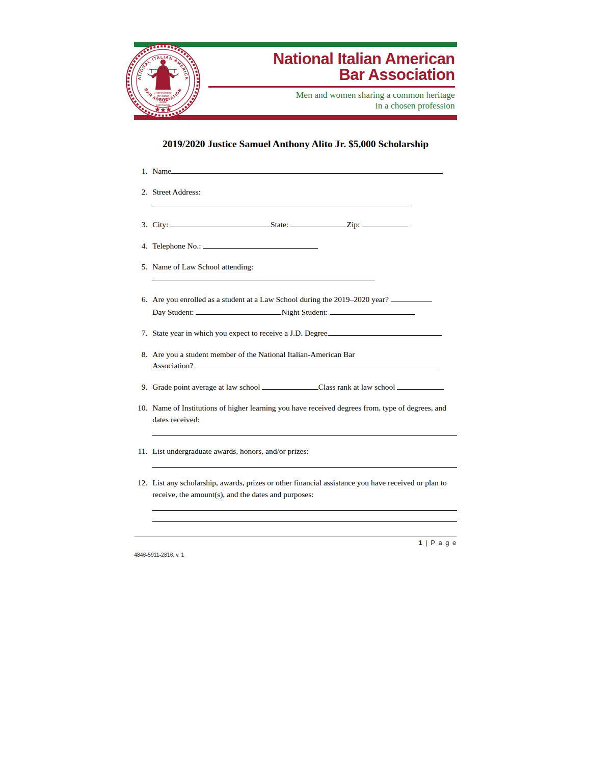NATIONAL ITALIAN AMERICAN BAR ASSOCIATION Representing the Italian American Legal Community
National Italian American Bar Association
Men and women sharing a common heritage
in a chosen profession
2019/2020 Justice Samuel Anthony Alito Jr. $5,000 Scholarship
Name
Street Address:
City: State: Zip:
Telephone No.:
Name of Law School attending:
Are you enrolled as a student at a Law School during the 2019–2020 year? Day Student: Night Student:
State year in which you expect to receive a J.D. Degree
Are you a student member of the National Italian-American Bar
Association?
Grade point average at law school Class rank at law school
Name of Institutions of higher learning you have received degrees from, type of degrees, and dates received:
List undergraduate awards, honors, and/or prizes:
List any scholarship, awards, prizes or other financial assistance you have received or plan to receive, the amount(s), and the dates and purposes:
1 | P a g e
4846-5911-2816, v. 1